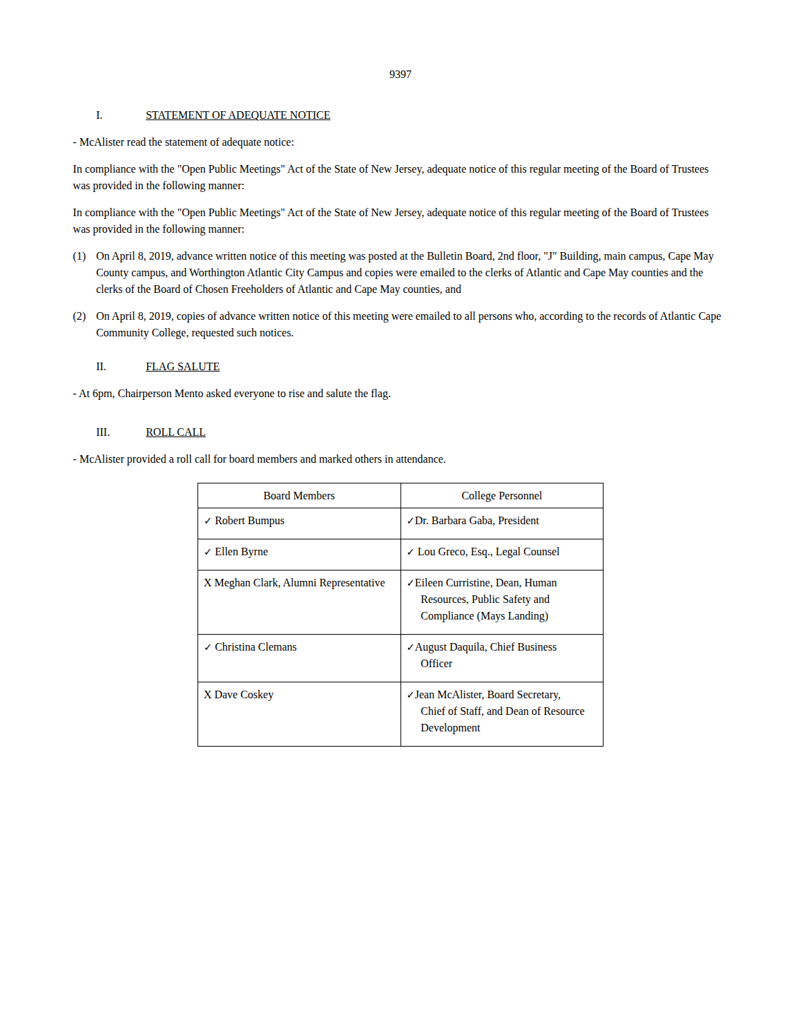9397
I. STATEMENT OF ADEQUATE NOTICE
- McAlister read the statement of adequate notice:
In compliance with the "Open Public Meetings" Act of the State of New Jersey, adequate notice of this regular meeting of the Board of Trustees was provided in the following manner:
In compliance with the "Open Public Meetings" Act of the State of New Jersey, adequate notice of this regular meeting of the Board of Trustees was provided in the following manner:
(1) On April 8, 2019, advance written notice of this meeting was posted at the Bulletin Board, 2nd floor, "J" Building, main campus, Cape May County campus, and Worthington Atlantic City Campus and copies were emailed to the clerks of Atlantic and Cape May counties and the clerks of the Board of Chosen Freeholders of Atlantic and Cape May counties, and
(2) On April 8, 2019, copies of advance written notice of this meeting were emailed to all persons who, according to the records of Atlantic Cape Community College, requested such notices.
II. FLAG SALUTE
- At 6pm, Chairperson Mento asked everyone to rise and salute the flag.
III. ROLL CALL
- McAlister provided a roll call for board members and marked others in attendance.
| Board Members | College Personnel |
| --- | --- |
| ✓ Robert Bumpus | ✓ Dr. Barbara Gaba, President |
| ✓ Ellen Byrne | ✓ Lou Greco, Esq., Legal Counsel |
| X Meghan Clark, Alumni Representative | ✓ Eileen Curristine, Dean, Human Resources, Public Safety and Compliance (Mays Landing) |
| ✓ Christina Clemans | ✓ August Daquila, Chief Business Officer |
| X Dave Coskey | ✓ Jean McAlister, Board Secretary, Chief of Staff, and Dean of Resource Development |